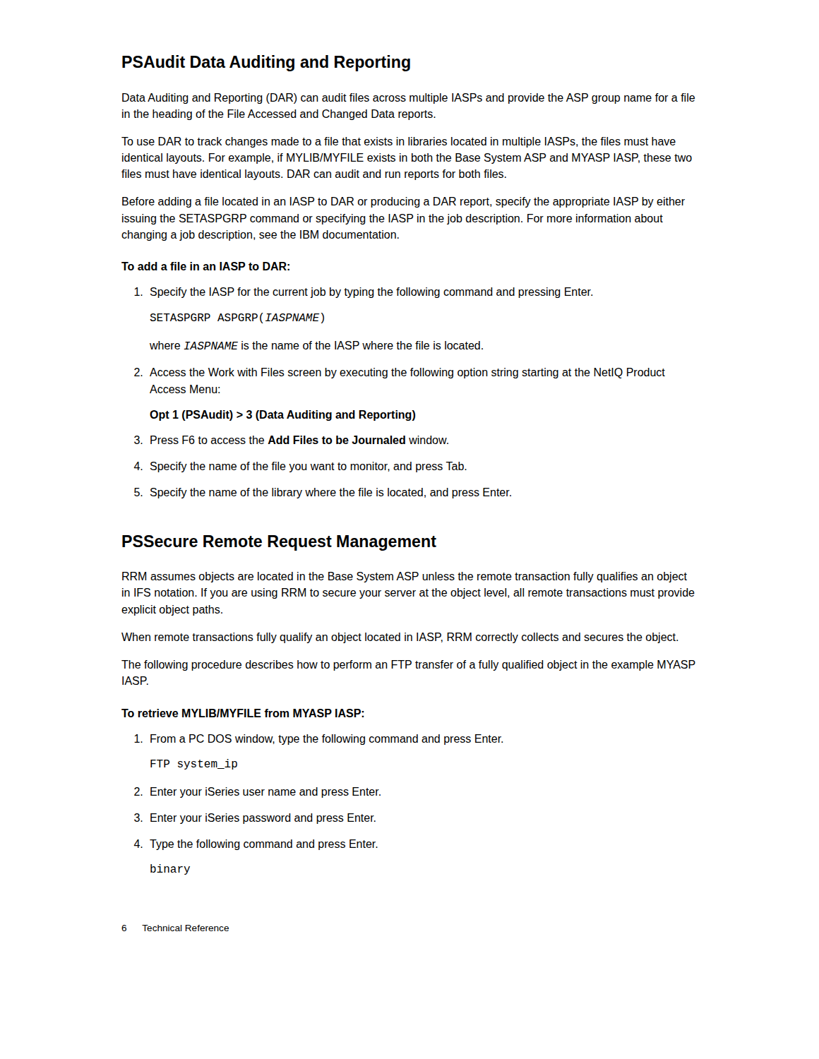PSAudit Data Auditing and Reporting
Data Auditing and Reporting (DAR) can audit files across multiple IASPs and provide the ASP group name for a file in the heading of the File Accessed and Changed Data reports.
To use DAR to track changes made to a file that exists in libraries located in multiple IASPs, the files must have identical layouts. For example, if MYLIB/MYFILE exists in both the Base System ASP and MYASP IASP, these two files must have identical layouts. DAR can audit and run reports for both files.
Before adding a file located in an IASP to DAR or producing a DAR report, specify the appropriate IASP by either issuing the SETASPGRP command or specifying the IASP in the job description. For more information about changing a job description, see the IBM documentation.
To add a file in an IASP to DAR:
Specify the IASP for the current job by typing the following command and pressing Enter.
SETASPGRP ASPGRP(IASPNAME)
where IASPNAME is the name of the IASP where the file is located.
Access the Work with Files screen by executing the following option string starting at the NetIQ Product Access Menu:
Opt 1 (PSAudit) > 3 (Data Auditing and Reporting)
Press F6 to access the Add Files to be Journaled window.
Specify the name of the file you want to monitor, and press Tab.
Specify the name of the library where the file is located, and press Enter.
PSSecure Remote Request Management
RRM assumes objects are located in the Base System ASP unless the remote transaction fully qualifies an object in IFS notation. If you are using RRM to secure your server at the object level, all remote transactions must provide explicit object paths.
When remote transactions fully qualify an object located in IASP, RRM correctly collects and secures the object.
The following procedure describes how to perform an FTP transfer of a fully qualified object in the example MYASP IASP.
To retrieve MYLIB/MYFILE from MYASP IASP:
From a PC DOS window, type the following command and press Enter.
FTP system_ip
Enter your iSeries user name and press Enter.
Enter your iSeries password and press Enter.
Type the following command and press Enter.
binary
6 Technical Reference